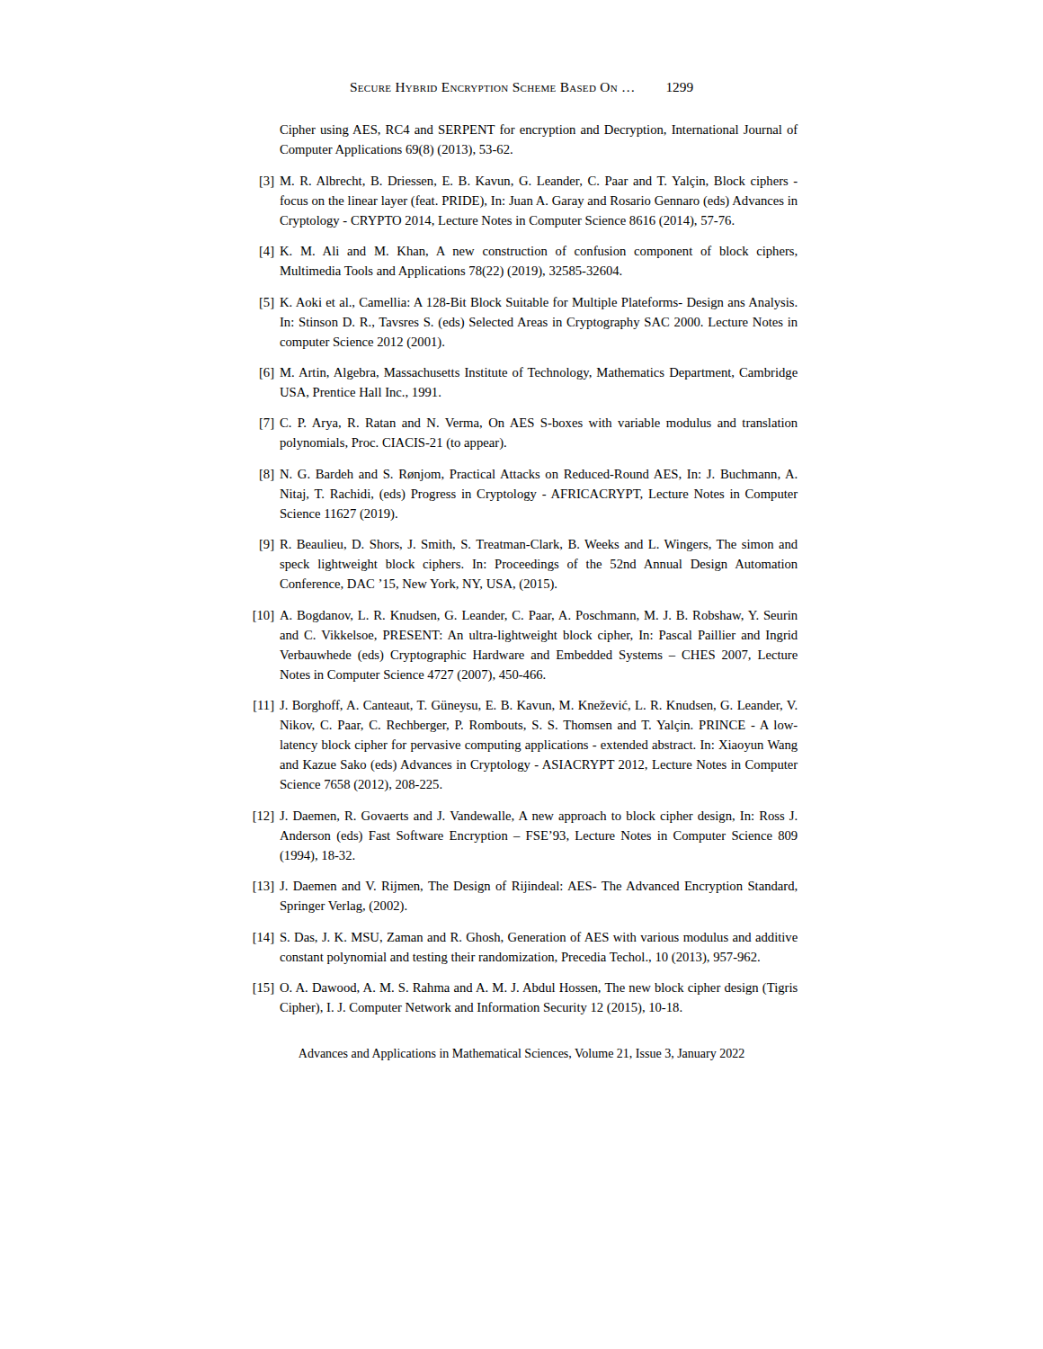Secure Hybrid Encryption Scheme Based On …1299
Cipher using AES, RC4 and SERPENT for encryption and Decryption, International Journal of Computer Applications 69(8) (2013), 53-62.
[3] M. R. Albrecht, B. Driessen, E. B. Kavun, G. Leander, C. Paar and T. Yalçin, Block ciphers - focus on the linear layer (feat. PRIDE), In: Juan A. Garay and Rosario Gennaro (eds) Advances in Cryptology - CRYPTO 2014, Lecture Notes in Computer Science 8616 (2014), 57-76.
[4] K. M. Ali and M. Khan, A new construction of confusion component of block ciphers, Multimedia Tools and Applications 78(22) (2019), 32585-32604.
[5] K. Aoki et al., Camellia: A 128-Bit Block Suitable for Multiple Plateforms- Design ans Analysis. In: Stinson D. R., Tavsres S. (eds) Selected Areas in Cryptography SAC 2000. Lecture Notes in computer Science 2012 (2001).
[6] M. Artin, Algebra, Massachusetts Institute of Technology, Mathematics Department, Cambridge USA, Prentice Hall Inc., 1991.
[7] C. P. Arya, R. Ratan and N. Verma, On AES S-boxes with variable modulus and translation polynomials, Proc. CIACIS-21 (to appear).
[8] N. G. Bardeh and S. Rønjom, Practical Attacks on Reduced-Round AES, In: J. Buchmann, A. Nitaj, T. Rachidi, (eds) Progress in Cryptology - AFRICACRYPT, Lecture Notes in Computer Science 11627 (2019).
[9] R. Beaulieu, D. Shors, J. Smith, S. Treatman-Clark, B. Weeks and L. Wingers, The simon and speck lightweight block ciphers. In: Proceedings of the 52nd Annual Design Automation Conference, DAC ’15, New York, NY, USA, (2015).
[10] A. Bogdanov, L. R. Knudsen, G. Leander, C. Paar, A. Poschmann, M. J. B. Robshaw, Y. Seurin and C. Vikkelsoe, PRESENT: An ultra-lightweight block cipher, In: Pascal Paillier and Ingrid Verbauwhede (eds) Cryptographic Hardware and Embedded Systems – CHES 2007, Lecture Notes in Computer Science 4727 (2007), 450-466.
[11] J. Borghoff, A. Canteaut, T. Güneysu, E. B. Kavun, M. Knežević, L. R. Knudsen, G. Leander, V. Nikov, C. Paar, C. Rechberger, P. Rombouts, S. S. Thomsen and T. Yalçin. PRINCE - A low-latency block cipher for pervasive computing applications - extended abstract. In: Xiaoyun Wang and Kazue Sako (eds) Advances in Cryptology - ASIACRYPT 2012, Lecture Notes in Computer Science 7658 (2012), 208-225.
[12] J. Daemen, R. Govaerts and J. Vandewalle, A new approach to block cipher design, In: Ross J. Anderson (eds) Fast Software Encryption – FSE’93, Lecture Notes in Computer Science 809 (1994), 18-32.
[13] J. Daemen and V. Rijmen, The Design of Rijindeal: AES- The Advanced Encryption Standard, Springer Verlag, (2002).
[14] S. Das, J. K. MSU, Zaman and R. Ghosh, Generation of AES with various modulus and additive constant polynomial and testing their randomization, Precedia Techol., 10 (2013), 957-962.
[15] O. A. Dawood, A. M. S. Rahma and A. M. J. Abdul Hossen, The new block cipher design (Tigris Cipher), I. J. Computer Network and Information Security 12 (2015), 10-18.
Advances and Applications in Mathematical Sciences, Volume 21, Issue 3, January 2022